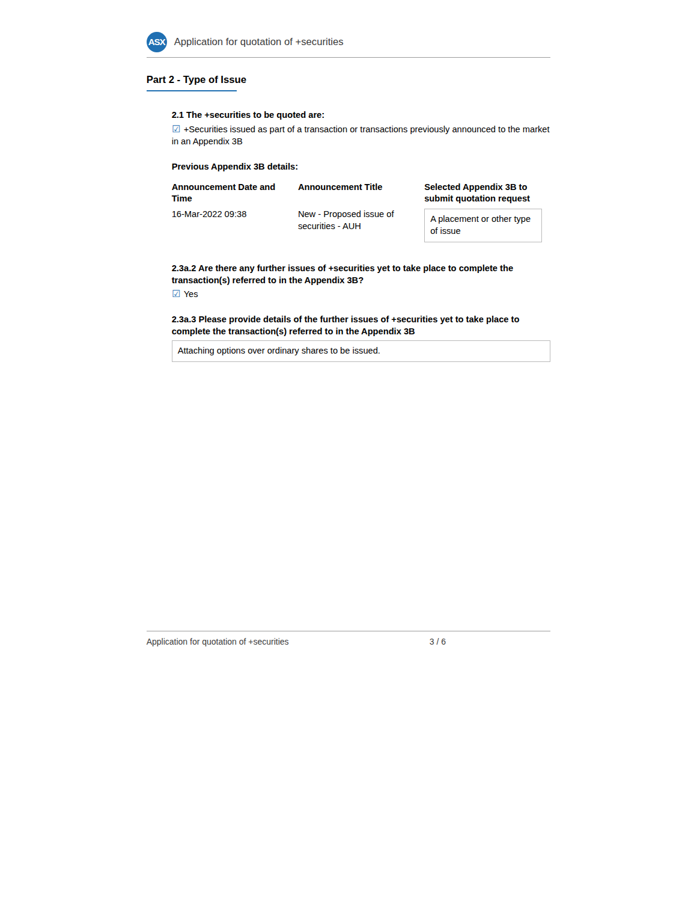ASX
Application for quotation of +securities
Part 2 - Type of Issue
2.1 The +securities to be quoted are:
+Securities issued as part of a transaction or transactions previously announced to the market in an Appendix 3B
Previous Appendix 3B details:
| Announcement Date and Time | Announcement Title | Selected Appendix 3B to submit quotation request |
| --- | --- | --- |
| 16-Mar-2022 09:38 | New - Proposed issue of securities - AUH | A placement or other type of issue |
2.3a.2 Are there any further issues of +securities yet to take place to complete the transaction(s) referred to in the Appendix 3B?
Yes
2.3a.3 Please provide details of the further issues of +securities yet to take place to complete the transaction(s) referred to in the Appendix 3B
Attaching options over ordinary shares to be issued.
Application for quotation of +securities
3 / 6